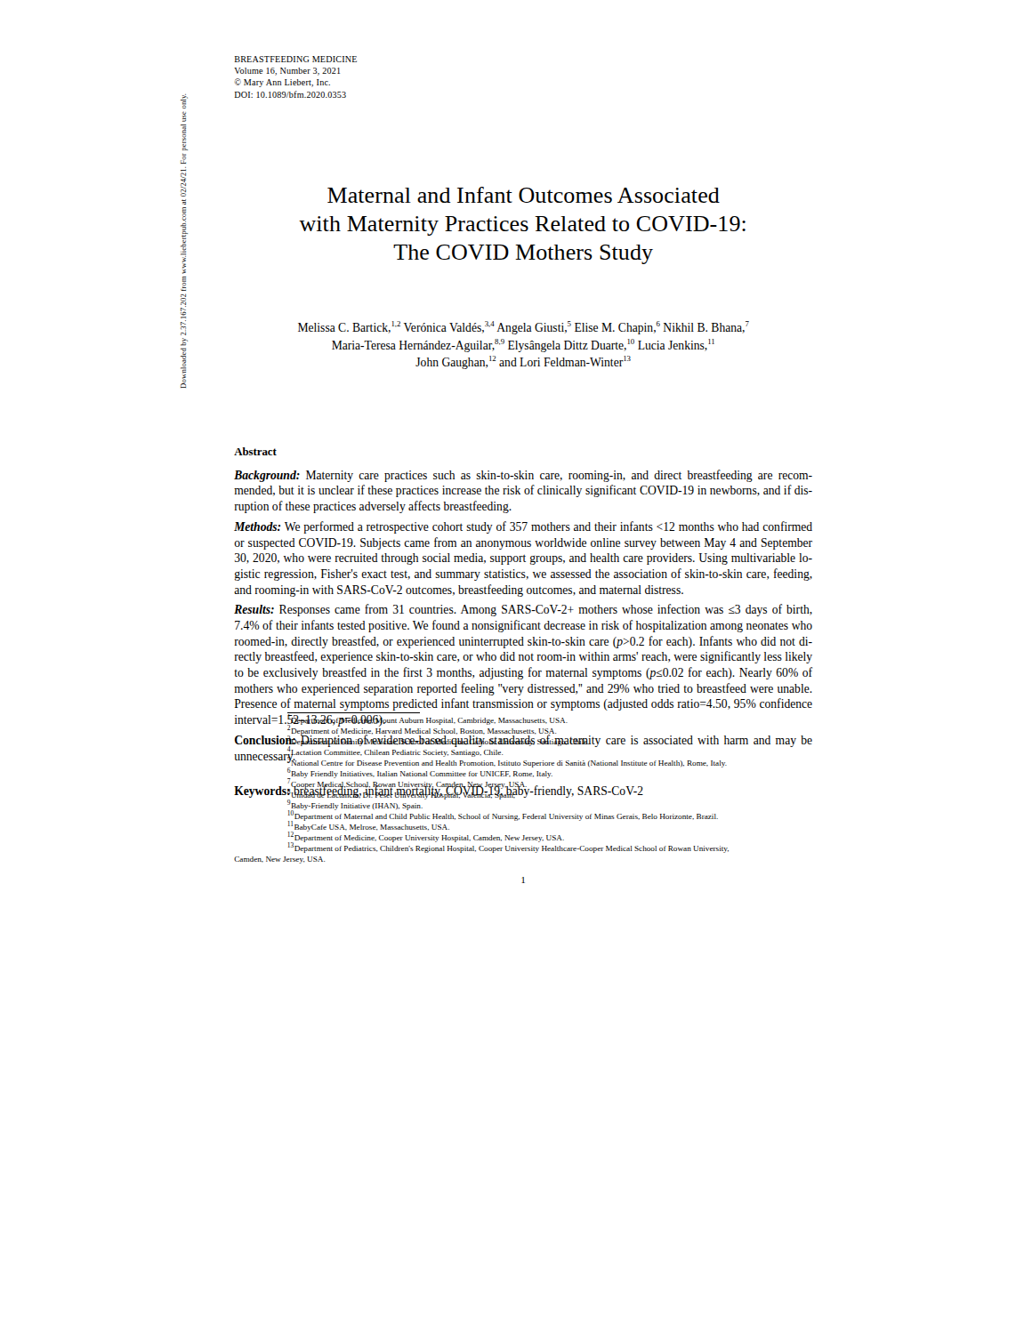Downloaded by 2.37.167.202 from www.liebertpub.com at 02/24/21. For personal use only.
BREASTFEEDING MEDICINE
Volume 16, Number 3, 2021
© Mary Ann Liebert, Inc.
DOI: 10.1089/bfm.2020.0353
Maternal and Infant Outcomes Associated
with Maternity Practices Related to COVID-19:
The COVID Mothers Study
Melissa C. Bartick,1,2 Verónica Valdés,3,4 Angela Giusti,5 Elise M. Chapin,6 Nikhil B. Bhana,7
Maria-Teresa Hernández-Aguilar,8,9 Elysângela Dittz Duarte,10 Lucia Jenkins,11
John Gaughan,12 and Lori Feldman-Winter13
Abstract
Background: Maternity care practices such as skin-to-skin care, rooming-in, and direct breastfeeding are recommended, but it is unclear if these practices increase the risk of clinically significant COVID-19 in newborns, and if disruption of these practices adversely affects breastfeeding.
Methods: We performed a retrospective cohort study of 357 mothers and their infants <12 months who had confirmed or suspected COVID-19. Subjects came from an anonymous worldwide online survey between May 4 and September 30, 2020, who were recruited through social media, support groups, and health care providers. Using multivariable logistic regression, Fisher's exact test, and summary statistics, we assessed the association of skin-to-skin care, feeding, and rooming-in with SARS-CoV-2 outcomes, breastfeeding outcomes, and maternal distress.
Results: Responses came from 31 countries. Among SARS-CoV-2+ mothers whose infection was ≤3 days of birth, 7.4% of their infants tested positive. We found a nonsignificant decrease in risk of hospitalization among neonates who roomed-in, directly breastfed, or experienced uninterrupted skin-to-skin care (p>0.2 for each). Infants who did not directly breastfeed, experience skin-to-skin care, or who did not room-in within arms' reach, were significantly less likely to be exclusively breastfed in the first 3 months, adjusting for maternal symptoms (p≤0.02 for each). Nearly 60% of mothers who experienced separation reported feeling ''very distressed,'' and 29% who tried to breastfeed were unable. Presence of maternal symptoms predicted infant transmission or symptoms (adjusted odds ratio=4.50, 95% confidence interval=1.52–13.26, p=0.006).
Conclusion: Disruption of evidence-based quality standards of maternity care is associated with harm and may be unnecessary.
Keywords: breastfeeding, infant mortality, COVID-19, baby-friendly, SARS-CoV-2
1 Department of Medicine, Mount Auburn Hospital, Cambridge, Massachusetts, USA.
2 Department of Medicine, Harvard Medical School, Boston, Massachusetts, USA.
3 Department of Family Medicine, School of Medicine, Catholic University, Santiago, Chile.
4 Lactation Committee, Chilean Pediatric Society, Santiago, Chile.
5 National Centre for Disease Prevention and Health Promotion, Istituto Superiore di Sanità (National Institute of Health), Rome, Italy.
6 Baby Friendly Initiatives, Italian National Committee for UNICEF, Rome, Italy.
7 Cooper Medical School, Rowan University, Camden, New Jersey, USA.
8 Unidad de Lactancia, Dr. Peset University Hospital, Valencia, Spain,
9 Baby-Friendly Initiative (IHAN), Spain.
10 Department of Maternal and Child Public Health, School of Nursing, Federal University of Minas Gerais, Belo Horizonte, Brazil.
11 BabyCafe USA, Melrose, Massachusetts, USA.
12 Department of Medicine, Cooper University Hospital, Camden, New Jersey, USA.
13 Department of Pediatrics, Children's Regional Hospital, Cooper University Healthcare-Cooper Medical School of Rowan University,
Camden, New Jersey, USA.
1